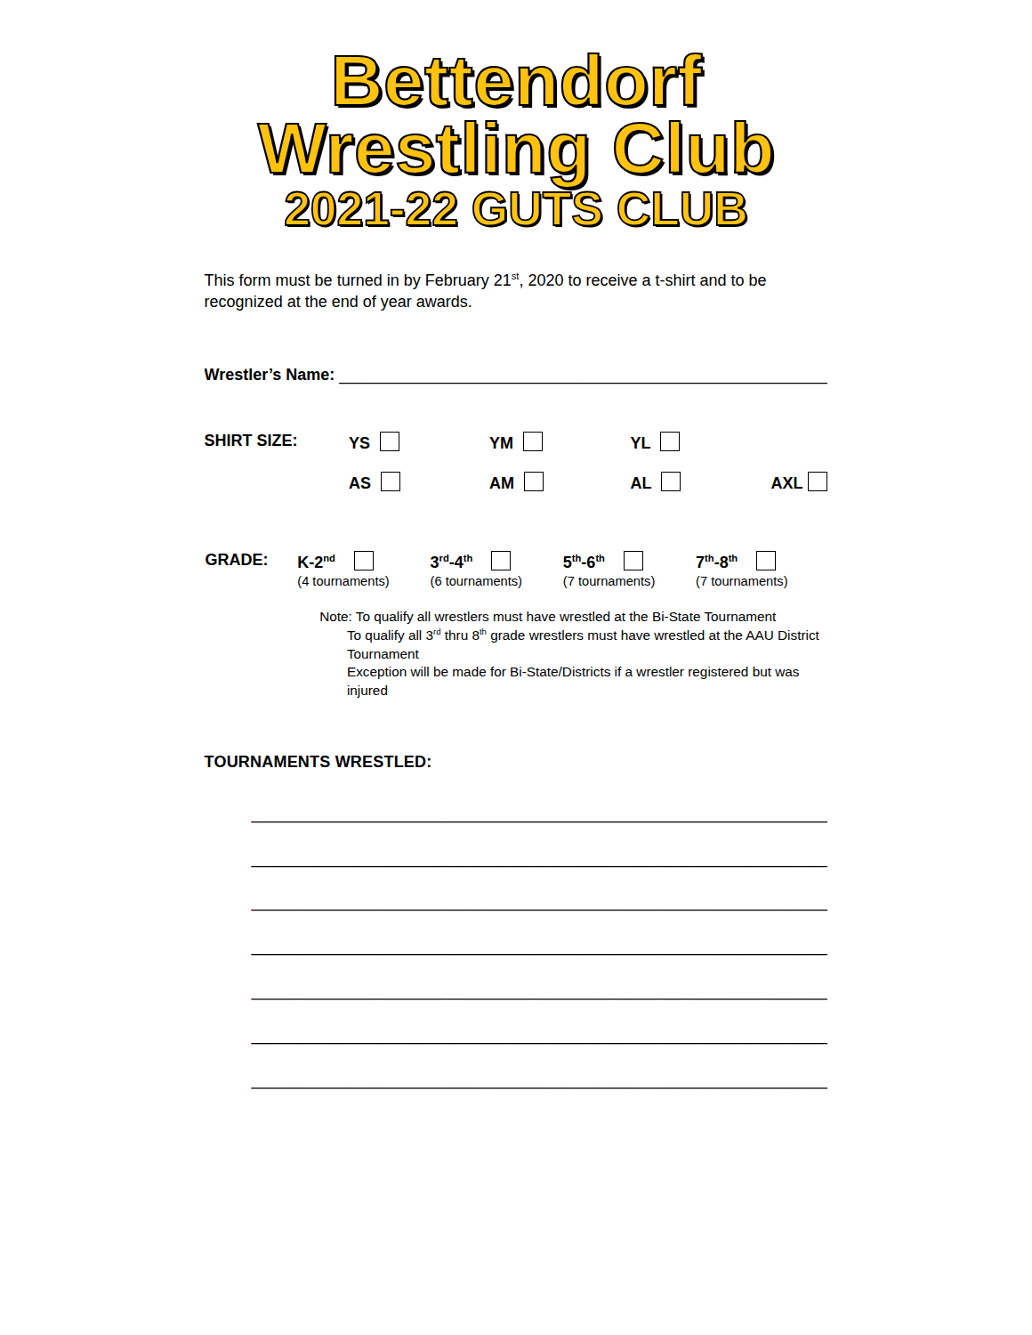Bettendorf Wrestling Club
2021-22 GUTS CLUB
This form must be turned in by February 21st, 2020 to receive a t-shirt and to be recognized at the end of year awards.
Wrestler’s Name: _______________________________________________________________
| SHIRT SIZE: | YS | YM | YL | |
| | AS | AM | AL | AXL |
| GRADE: | K-2 nd (4 tournaments) | 3 rd -4 th (6 tournaments) | 5 th -6 th (7 tournaments) | 7 th -8 th (7 tournaments) |
Note: To qualify all wrestlers must have wrestled at the Bi-State Tournament To qualify all 3rd thru 8th grade wrestlers must have wrestled at the AAU District Tournament Exception will be made for Bi-State/Districts if a wrestler registered but was injured
TOURNAMENTS WRESTLED:
_______________________________________________________________________
_______________________________________________________________________
_______________________________________________________________________
_______________________________________________________________________
_______________________________________________________________________
_______________________________________________________________________
_______________________________________________________________________